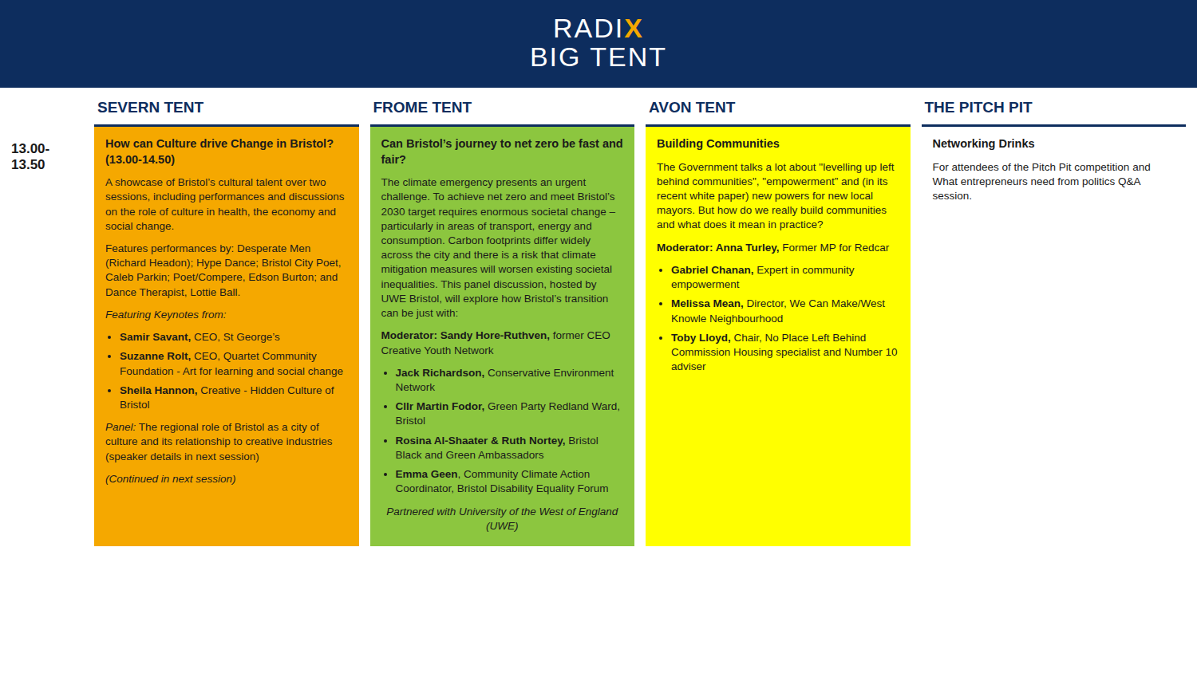RADIX BIG TENT
SEVERN TENT
FROME TENT
AVON TENT
THE PITCH PIT
13.00-
13.50
How can Culture drive Change in Bristol? (13.00-14.50)
A showcase of Bristol’s cultural talent over two sessions, including performances and discussions on the role of culture in health, the economy and social change.
Features performances by: Desperate Men (Richard Headon); Hype Dance; Bristol City Poet, Caleb Parkin; Poet/Compere, Edson Burton; and Dance Therapist, Lottie Ball.
Featuring Keynotes from:
Samir Savant, CEO, St George’s
Suzanne Rolt, CEO, Quartet Community Foundation - Art for learning and social change
Sheila Hannon, Creative - Hidden Culture of Bristol
Panel: The regional role of Bristol as a city of culture and its relationship to creative industries (speaker details in next session)
(Continued in next session)
Can Bristol’s journey to net zero be fast and fair?
The climate emergency presents an urgent challenge. To achieve net zero and meet Bristol’s 2030 target requires enormous societal change – particularly in areas of transport, energy and consumption. Carbon footprints differ widely across the city and there is a risk that climate mitigation measures will worsen existing societal inequalities. This panel discussion, hosted by UWE Bristol, will explore how Bristol’s transition can be just with:
Moderator: Sandy Hore-Ruthven, former CEO Creative Youth Network
Jack Richardson, Conservative Environment Network
Cllr Martin Fodor, Green Party Redland Ward, Bristol
Rosina Al-Shaater & Ruth Nortey, Bristol Black and Green Ambassadors
Emma Geen, Community Climate Action Coordinator, Bristol Disability Equality Forum
Partnered with University of the West of England (UWE)
Building Communities
The Government talks a lot about "levelling up left behind communities", "empowerment” and (in its recent white paper) new powers for new local mayors. But how do we really build communities and what does it mean in practice?
Moderator: Anna Turley, Former MP for Redcar
Gabriel Chanan, Expert in community empowerment
Melissa Mean, Director, We Can Make/West Knowle Neighbourhood
Toby Lloyd, Chair, No Place Left Behind Commission Housing specialist and Number 10 adviser
Networking Drinks
For attendees of the Pitch Pit competition and What entrepreneurs need from politics Q&A session.